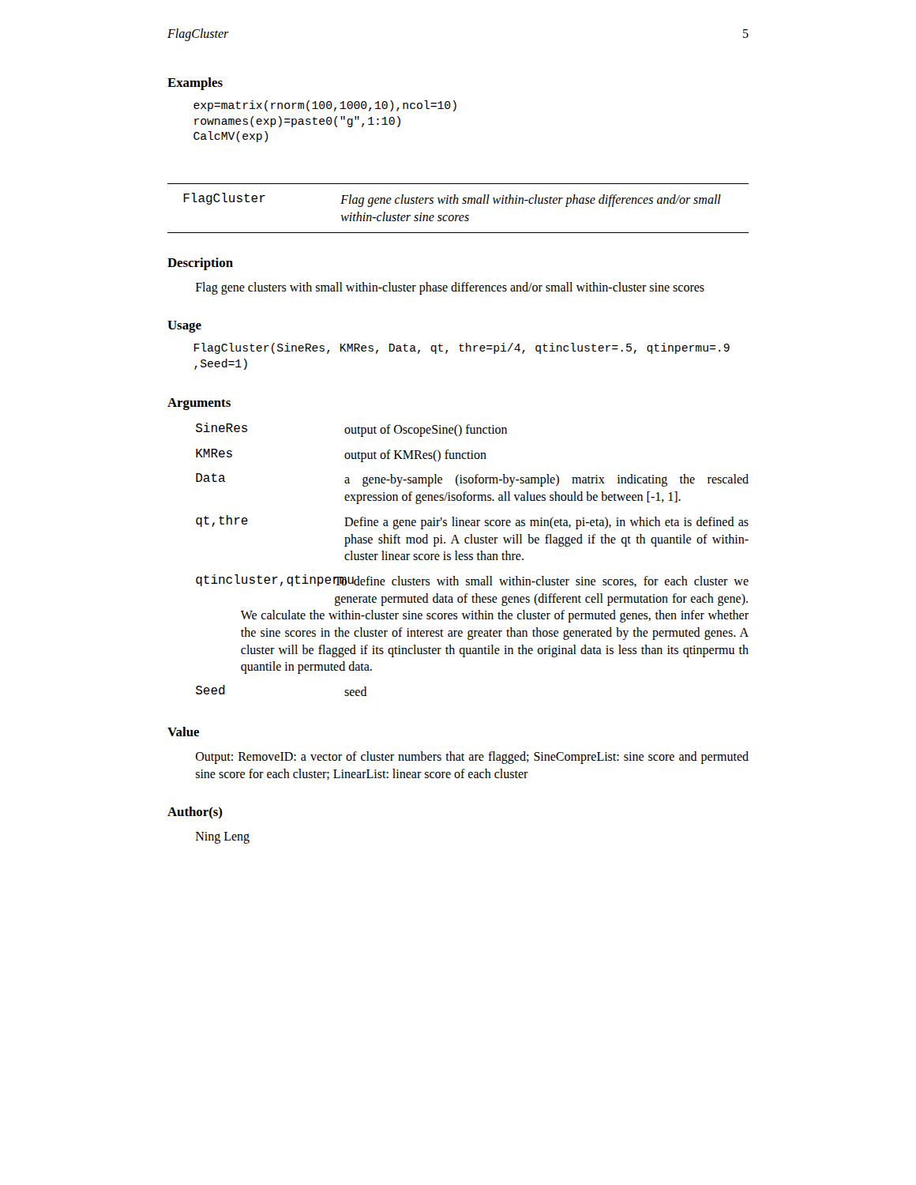FlagCluster 5
Examples
exp=matrix(rnorm(100,1000,10),ncol=10)
rownames(exp)=paste0("g",1:10)
CalcMV(exp)
FlagCluster
Flag gene clusters with small within-cluster phase differences and/or small within-cluster sine scores
Description
Flag gene clusters with small within-cluster phase differences and/or small within-cluster sine scores
Usage
FlagCluster(SineRes, KMRes, Data, qt, thre=pi/4, qtincluster=.5, qtinpermu=.9 ,Seed=1)
Arguments
SineRes
output of OscopeSine() function
KMRes
output of KMRes() function
Data
a gene-by-sample (isoform-by-sample) matrix indicating the rescaled expression of genes/isoforms. all values should be between [-1, 1].
qt,thre
Define a gene pair's linear score as min(eta, pi-eta), in which eta is defined as phase shift mod pi. A cluster will be flagged if the qt th quantile of within-cluster linear score is less than thre.
qtincluster,qtinpermu
To define clusters with small within-cluster sine scores, for each cluster we generate permuted data of these genes (different cell permutation for each gene). We calculate the within-cluster sine scores within the cluster of permuted genes, then infer whether the sine scores in the cluster of interest are greater than those generated by the permuted genes. A cluster will be flagged if its qtincluster th quantile in the original data is less than its qtinpermu th quantile in permuted data.
Seed
seed
Value
Output: RemoveID: a vector of cluster numbers that are flagged; SineCompreList: sine score and permuted sine score for each cluster; LinearList: linear score of each cluster
Author(s)
Ning Leng